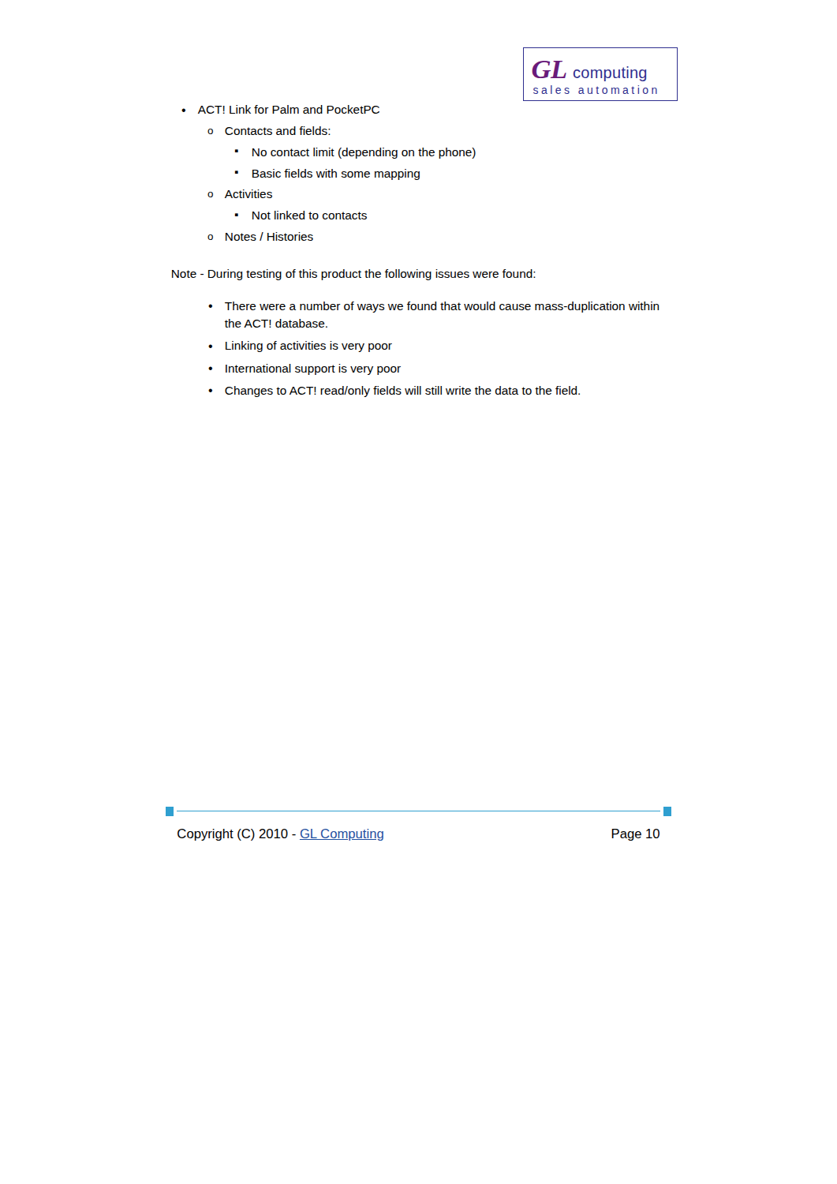GL computing
sales automation
ACT! Link for Palm and PocketPC
Contacts and fields:
No contact limit (depending on the phone)
Basic fields with some mapping
Activities
Not linked to contacts
Notes / Histories
Note - During testing of this product the following issues were found:
There were a number of ways we found that would cause mass-duplication within the ACT! database.
Linking of activities is very poor
International support is very poor
Changes to ACT! read/only fields will still write the data to the field.
Copyright (C) 2010 - GL Computing Page 10